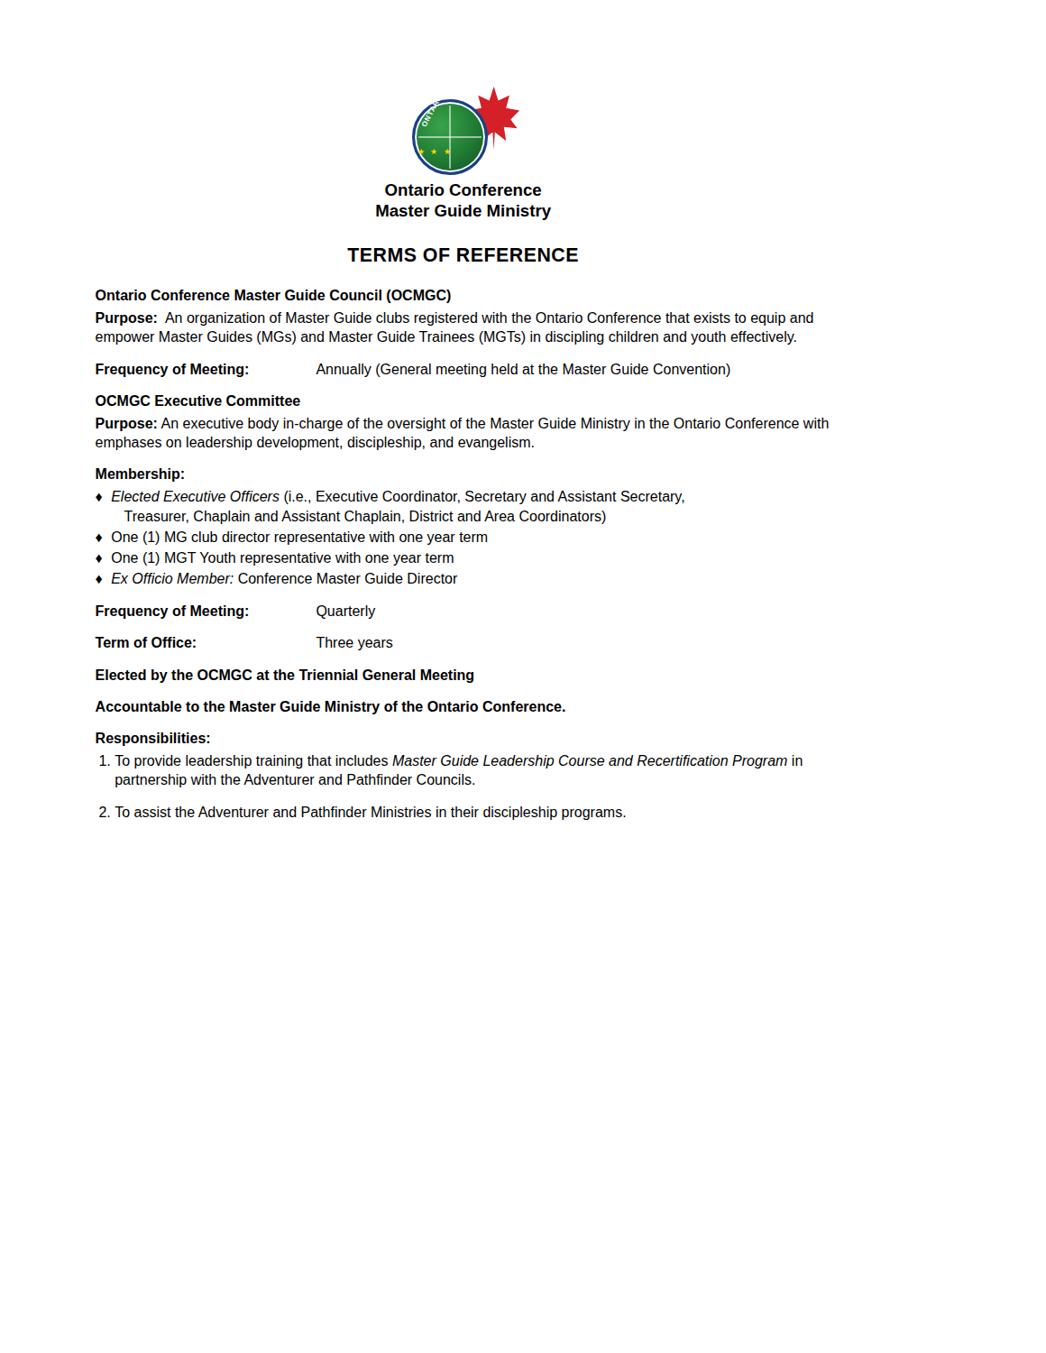ONTARIO ★ ★ ★
Ontario Conference
Master Guide Ministry
TERMS OF REFERENCE
Ontario Conference Master Guide Council (OCMGC)
Purpose: An organization of Master Guide clubs registered with the Ontario Conference that exists to equip and empower Master Guides (MGs) and Master Guide Trainees (MGTs) in discipling children and youth effectively.
Frequency of Meeting: Annually (General meeting held at the Master Guide Convention)
OCMGC Executive Committee
Purpose: An executive body in-charge of the oversight of the Master Guide Ministry in the Ontario Conference with emphases on leadership development, discipleship, and evangelism.
Membership:
Elected Executive Officers (i.e., Executive Coordinator, Secretary and Assistant Secretary, Treasurer, Chaplain and Assistant Chaplain, District and Area Coordinators)
One (1) MG club director representative with one year term
One (1) MGT Youth representative with one year term
Ex Officio Member: Conference Master Guide Director
Frequency of Meeting: Quarterly
Term of Office: Three years
Elected by the OCMGC at the Triennial General Meeting
Accountable to the Master Guide Ministry of the Ontario Conference.
Responsibilities:
To provide leadership training that includes Master Guide Leadership Course and Recertification Program in partnership with the Adventurer and Pathfinder Councils.
To assist the Adventurer and Pathfinder Ministries in their discipleship programs.